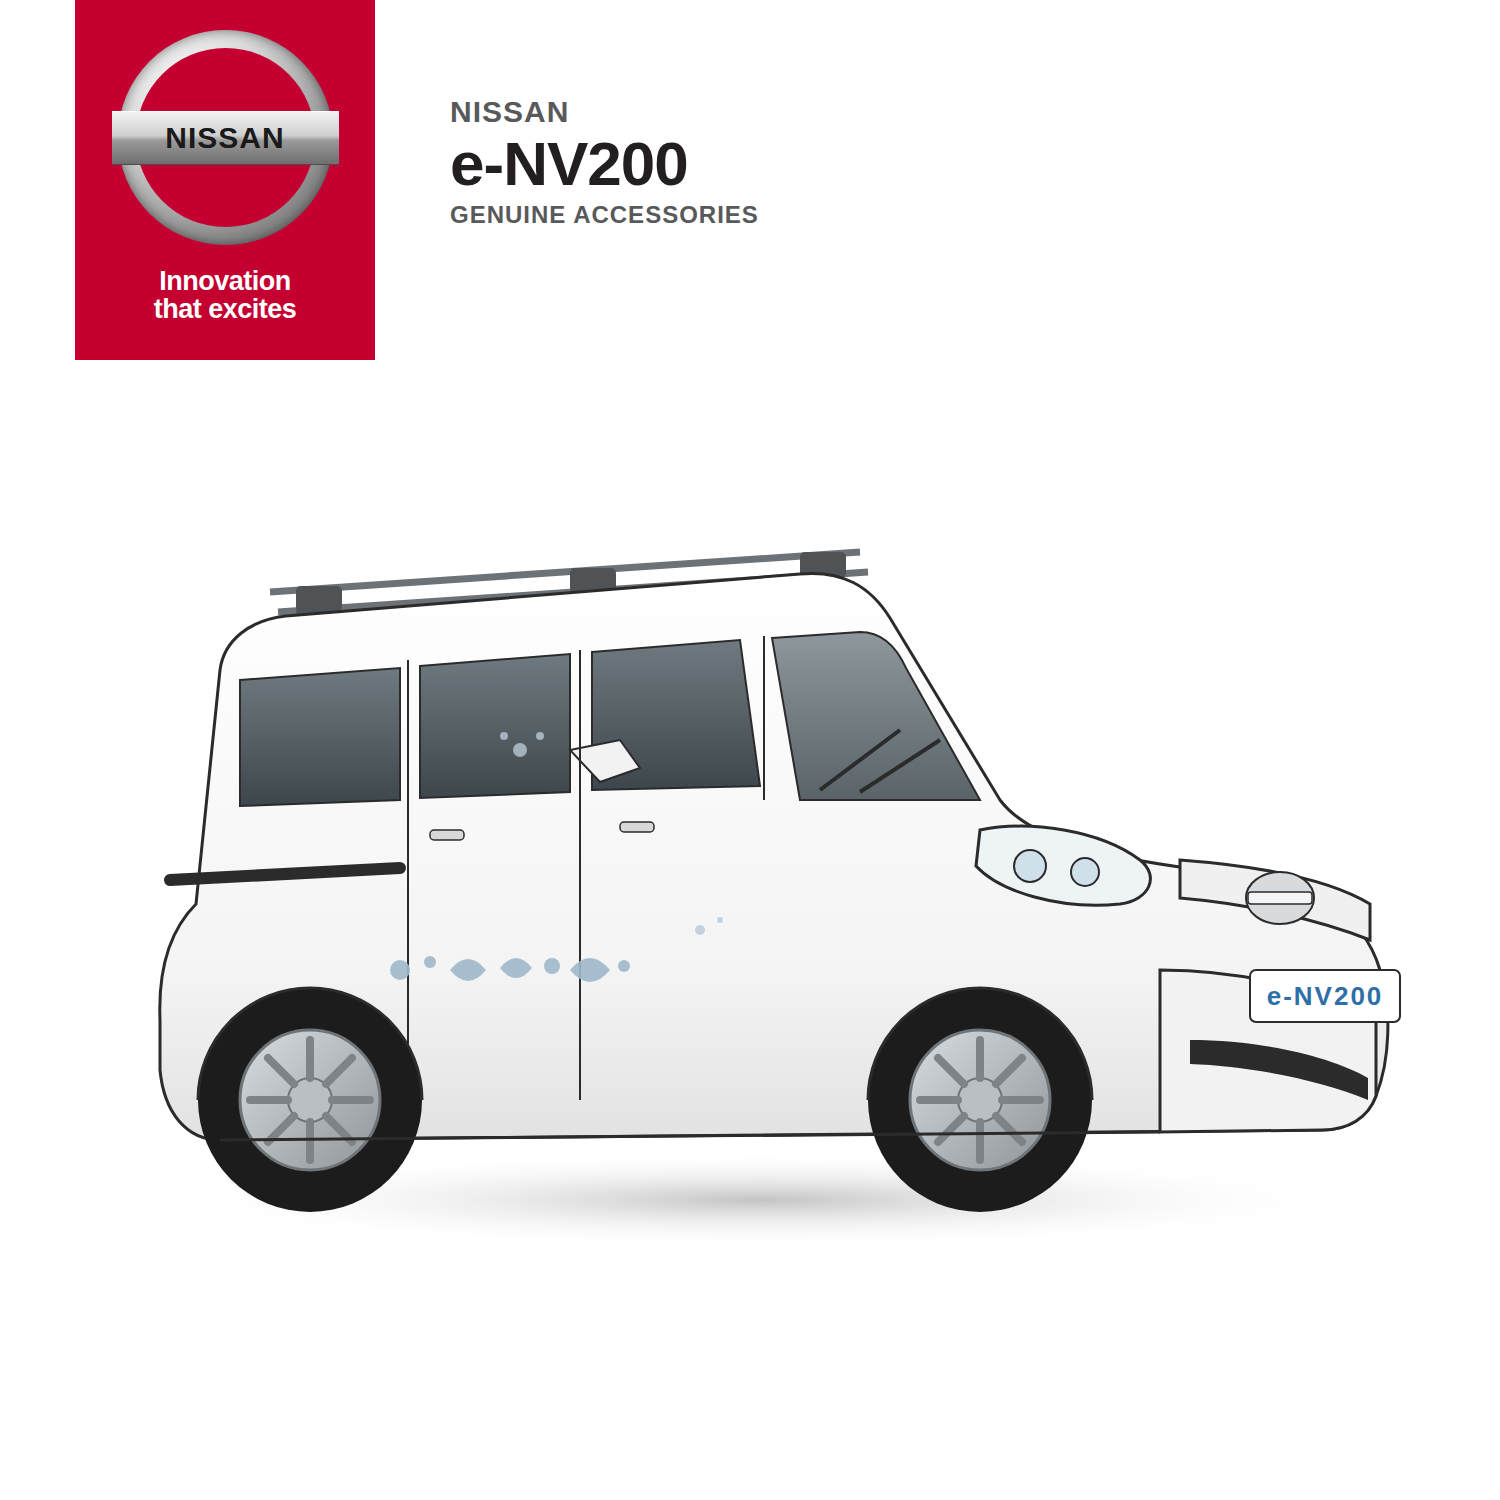NISSAN
Innovation
that excites
NISSAN
e-NV200
GENUINE ACCESSORIES
e-NV200